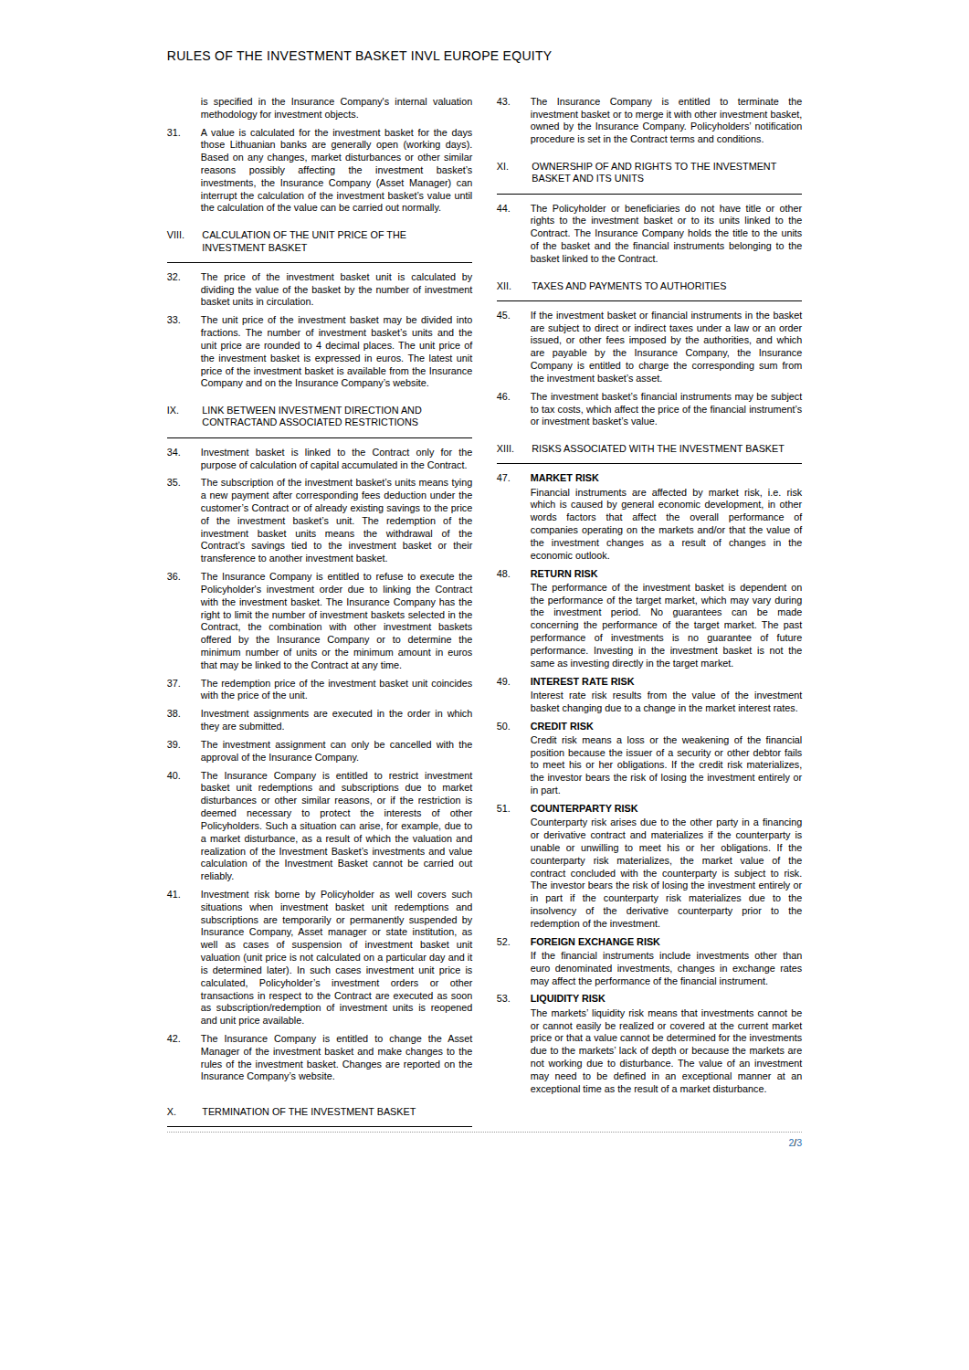RULES OF THE INVESTMENT BASKET INVL EUROPE EQUITY
is specified in the Insurance Company's internal valuation methodology for investment objects.
31. A value is calculated for the investment basket for the days those Lithuanian banks are generally open (working days). Based on any changes, market disturbances or other similar reasons possibly affecting the investment basket’s investments, the Insurance Company (Asset Manager) can interrupt the calculation of the investment basket’s value until the calculation of the value can be carried out normally.
VIII.
CALCULATION OF THE UNIT PRICE OF THE INVESTMENT BASKET
32. The price of the investment basket unit is calculated by dividing the value of the basket by the number of investment basket units in circulation.
33. The unit price of the investment basket may be divided into fractions. The number of investment basket’s units and the unit price are rounded to 4 decimal places. The unit price of the investment basket is expressed in euros. The latest unit price of the investment basket is available from the Insurance Company and on the Insurance Company’s website.
IX.
LINK BETWEEN INVESTMENT DIRECTION AND CONTRACTAND ASSOCIATED RESTRICTIONS
34. Investment basket is linked to the Contract only for the purpose of calculation of capital accumulated in the Contract.
35. The subscription of the investment basket’s units means tying a new payment after corresponding fees deduction under the customer’s Contract or of already existing savings to the price of the investment basket’s unit. The redemption of the investment basket units means the withdrawal of the Contract’s savings tied to the investment basket or their transference to another investment basket.
36. The Insurance Company is entitled to refuse to execute the Policyholder's investment order due to linking the Contract with the investment basket. The Insurance Company has the right to limit the number of investment baskets selected in the Contract, the combination with other investment baskets offered by the Insurance Company or to determine the minimum number of units or the minimum amount in euros that may be linked to the Contract at any time.
37. The redemption price of the investment basket unit coincides with the price of the unit.
38. Investment assignments are executed in the order in which they are submitted.
39. The investment assignment can only be cancelled with the approval of the Insurance Company.
40. The Insurance Company is entitled to restrict investment basket unit redemptions and subscriptions due to market disturbances or other similar reasons, or if the restriction is deemed necessary to protect the interests of other Policyholders. Such a situation can arise, for example, due to a market disturbance, as a result of which the valuation and realization of the Investment Basket’s investments and value calculation of the Investment Basket cannot be carried out reliably.
41. Investment risk borne by Policyholder as well covers such situations when investment basket unit redemptions and subscriptions are temporarily or permanently suspended by Insurance Company, Asset manager or state institution, as well as cases of suspension of investment basket unit valuation (unit price is not calculated on a particular day and it is determined later). In such cases investment unit price is calculated, Policyholder’s investment orders or other transactions in respect to the Contract are executed as soon as subscription/redemption of investment units is reopened and unit price available.
42. The Insurance Company is entitled to change the Asset Manager of the investment basket and make changes to the rules of the investment basket. Changes are reported on the Insurance Company’s website.
X.
TERMINATION OF THE INVESTMENT BASKET
43. The Insurance Company is entitled to terminate the investment basket or to merge it with other investment basket, owned by the Insurance Company. Policyholders’ notification procedure is set in the Contract terms and conditions.
XI.
OWNERSHIP OF AND RIGHTS TO THE INVESTMENT BASKET AND ITS UNITS
44. The Policyholder or beneficiaries do not have title or other rights to the investment basket or to its units linked to the Contract. The Insurance Company holds the title to the units of the basket and the financial instruments belonging to the basket linked to the Contract.
XII.
TAXES AND PAYMENTS TO AUTHORITIES
45. If the investment basket or financial instruments in the basket are subject to direct or indirect taxes under a law or an order issued, or other fees imposed by the authorities, and which are payable by the Insurance Company, the Insurance Company is entitled to charge the corresponding sum from the investment basket’s asset.
46. The investment basket’s financial instruments may be subject to tax costs, which affect the price of the financial instrument’s or investment basket’s value.
XIII.
RISKS ASSOCIATED WITH THE INVESTMENT BASKET
47. MARKET RISKFinancial instruments are affected by market risk, i.e. risk which is caused by general economic development, in other words factors that affect the overall performance of companies operating on the markets and/or that the value of the investment changes as a result of changes in the economic outlook.
48. RETURN RISKThe performance of the investment basket is dependent on the performance of the target market, which may vary during the investment period. No guarantees can be made concerning the performance of the target market. The past performance of investments is no guarantee of future performance. Investing in the investment basket is not the same as investing directly in the target market.
49. INTEREST RATE RISKInterest rate risk results from the value of the investment basket changing due to a change in the market interest rates.
50. CREDIT RISKCredit risk means a loss or the weakening of the financial position because the issuer of a security or other debtor fails to meet his or her obligations. If the credit risk materializes, the investor bears the risk of losing the investment entirely or in part.
51. COUNTERPARTY RISKCounterparty risk arises due to the other party in a financing or derivative contract and materializes if the counterparty is unable or unwilling to meet his or her obligations. If the counterparty risk materializes, the market value of the contract concluded with the counterparty is subject to risk. The investor bears the risk of losing the investment entirely or in part if the counterparty risk materializes due to the insolvency of the derivative counterparty prior to the redemption of the investment.
52. FOREIGN EXCHANGE RISKIf the financial instruments include investments other than euro denominated investments, changes in exchange rates may affect the performance of the financial instrument.
53. LIQUIDITY RISKThe markets’ liquidity risk means that investments cannot be or cannot easily be realized or covered at the current market price or that a value cannot be determined for the investments due to the markets’ lack of depth or because the markets are not working due to disturbance. The value of an investment may need to be defined in an exceptional manner at an exceptional time as the result of a market disturbance.
2/3